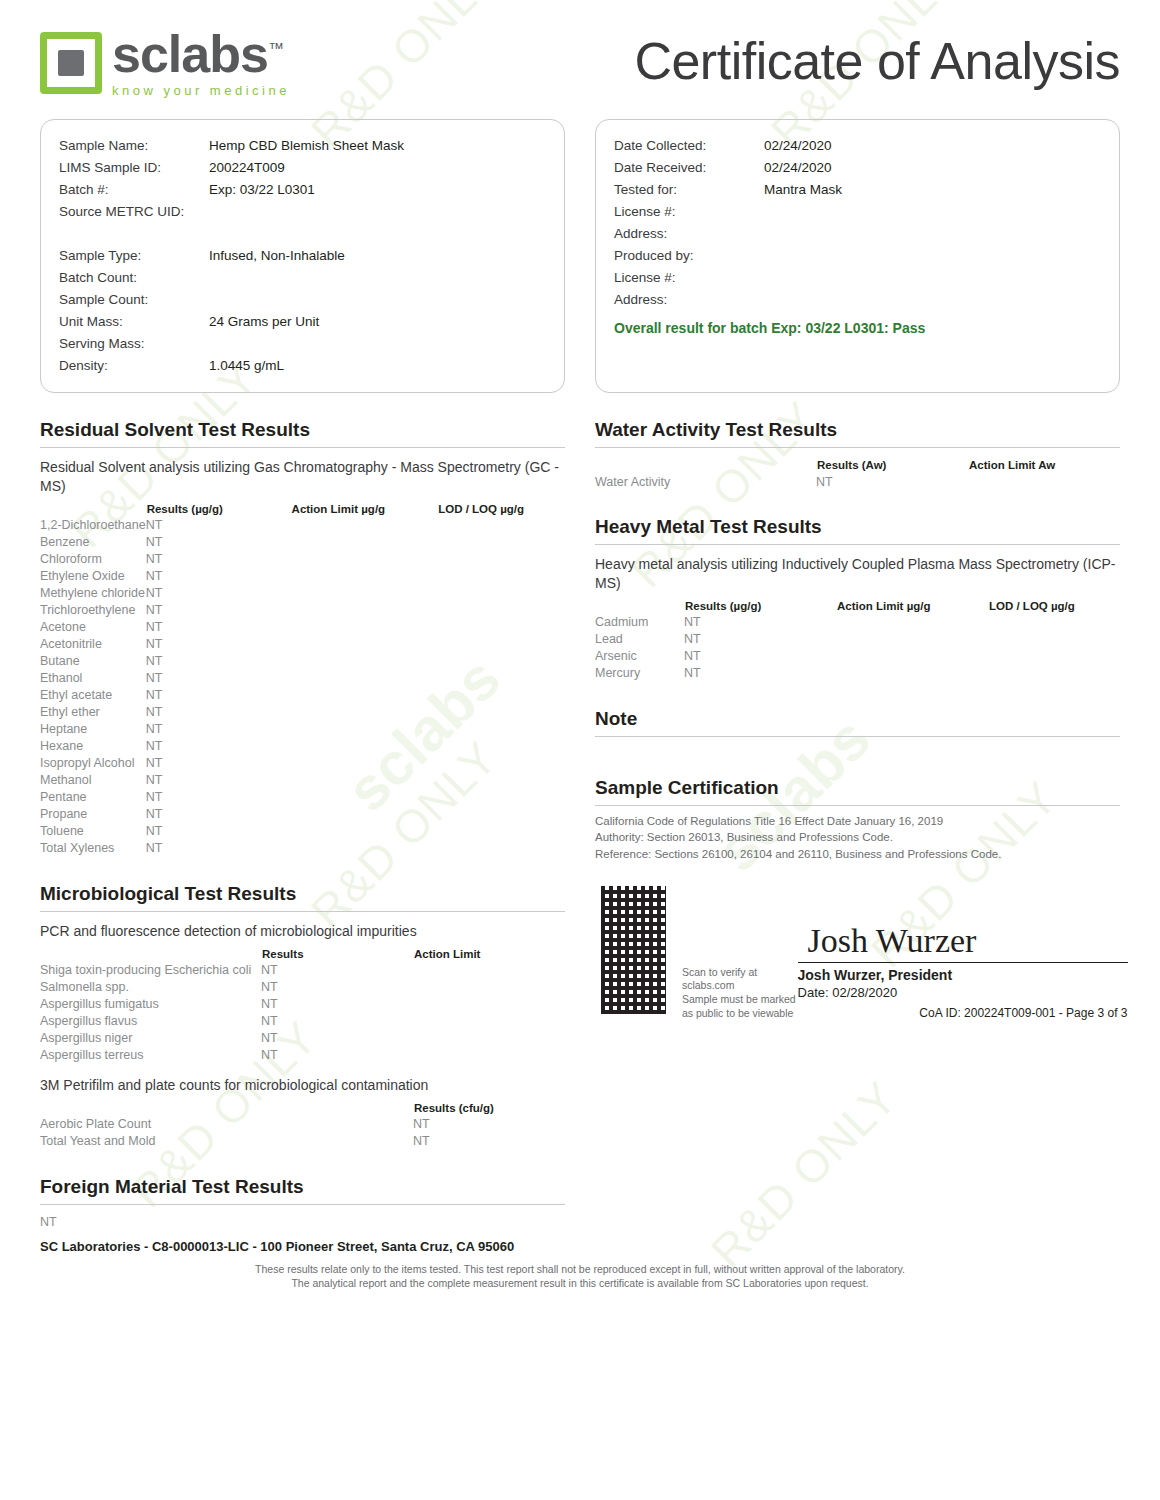R&D ONLY
R&D ONLY
R&D ONLY
R&D ONLY
R&D ONLY
R&D ONLY
R&D ONLY
R&D ONLY
sclabs
sclabs
sclabs™
know your medicine
Certificate of Analysis
| Sample Name: | Hemp CBD Blemish Sheet Mask |
| LIMS Sample ID: | 200224T009 |
| Batch #: | Exp: 03/22 L0301 |
| Source METRC UID: | |
| Sample Type: | Infused, Non-Inhalable |
| Batch Count: | |
| Sample Count: | |
| Unit Mass: | 24 Grams per Unit |
| Serving Mass: | |
| Density: | 1.0445 g/mL |
| Date Collected: | 02/24/2020 |
| Date Received: | 02/24/2020 |
| Tested for: | Mantra Mask |
| License #: | |
| Address: | |
| Produced by: | |
| License #: | |
| Address: | |
Overall result for batch Exp: 03/22 L0301: Pass
Residual Solvent Test Results
Residual Solvent analysis utilizing Gas Chromatography - Mass Spectrometry (GC - MS)
| | Results (µg/g) | Action Limit µg/g | LOD / LOQ µg/g |
| --- | --- | --- | --- |
| 1,2-Dichloroethane | NT | | |
| Benzene | NT | | |
| Chloroform | NT | | |
| Ethylene Oxide | NT | | |
| Methylene chloride | NT | | |
| Trichloroethylene | NT | | |
| Acetone | NT | | |
| Acetonitrile | NT | | |
| Butane | NT | | |
| Ethanol | NT | | |
| Ethyl acetate | NT | | |
| Ethyl ether | NT | | |
| Heptane | NT | | |
| Hexane | NT | | |
| Isopropyl Alcohol | NT | | |
| Methanol | NT | | |
| Pentane | NT | | |
| Propane | NT | | |
| Toluene | NT | | |
| Total Xylenes | NT | | |
Microbiological Test Results
PCR and fluorescence detection of microbiological impurities
| | Results | Action Limit |
| --- | --- | --- |
| Shiga toxin-producing Escherichia coli | NT | |
| Salmonella spp. | NT | |
| Aspergillus fumigatus | NT | |
| Aspergillus flavus | NT | |
| Aspergillus niger | NT | |
| Aspergillus terreus | NT | |
3M Petrifilm and plate counts for microbiological contamination
| | Results (cfu/g) |
| --- | --- |
| Aerobic Plate Count | NT |
| Total Yeast and Mold | NT |
Foreign Material Test Results
NT
Water Activity Test Results
| | Results (Aw) | Action Limit Aw |
| --- | --- | --- |
| Water Activity | NT | |
Heavy Metal Test Results
Heavy metal analysis utilizing Inductively Coupled Plasma Mass Spectrometry (ICP-MS)
| | Results (µg/g) | Action Limit µg/g | LOD / LOQ µg/g |
| --- | --- | --- | --- |
| Cadmium | NT | | |
| Lead | NT | | |
| Arsenic | NT | | |
| Mercury | NT | | |
Note
Sample Certification
California Code of Regulations Title 16 Effect Date January 16, 2019
Authority: Section 26013, Business and Professions Code.
Reference: Sections 26100, 26104 and 26110, Business and Professions Code.
Scan to verify at sclabs.com
Sample must be marked as public to be viewable
Josh Wurzer
Josh Wurzer, President
Date: 02/28/2020
CoA ID: 200224T009-001 - Page 3 of 3
SC Laboratories - C8-0000013-LIC - 100 Pioneer Street, Santa Cruz, CA 95060
These results relate only to the items tested. This test report shall not be reproduced except in full, without written approval of the laboratory.
The analytical report and the complete measurement result in this certificate is available from SC Laboratories upon request.